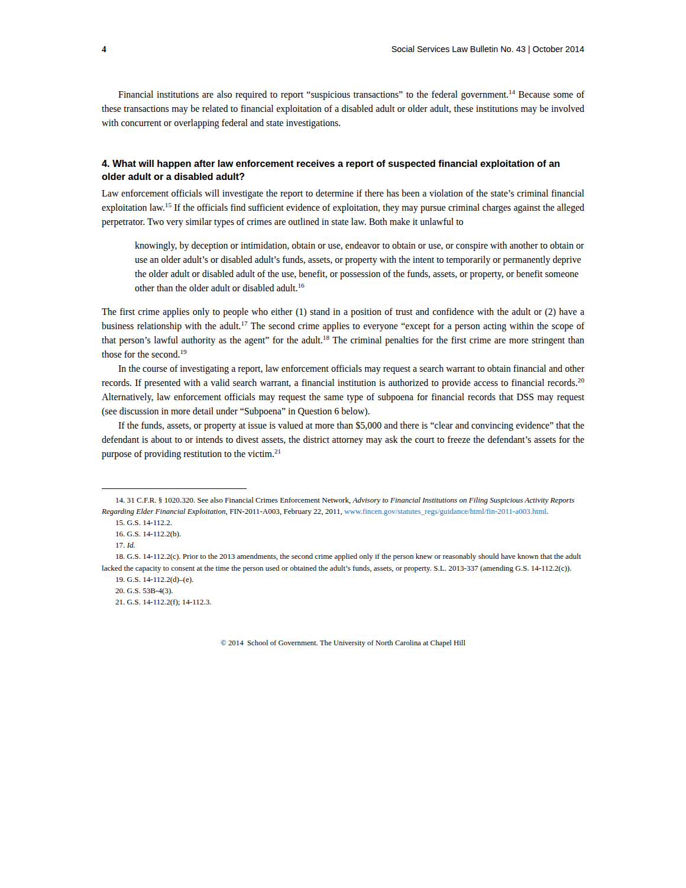4 Social Services Law Bulletin No. 43 | October 2014
Financial institutions are also required to report “suspicious transactions” to the federal government.14 Because some of these transactions may be related to financial exploitation of a disabled adult or older adult, these institutions may be involved with concurrent or overlapping federal and state investigations.
4. What will happen after law enforcement receives a report of suspected financial exploitation of an older adult or a disabled adult?
Law enforcement officials will investigate the report to determine if there has been a violation of the state’s criminal financial exploitation law.15 If the officials find sufficient evidence of exploitation, they may pursue criminal charges against the alleged perpetrator. Two very similar types of crimes are outlined in state law. Both make it unlawful to
knowingly, by deception or intimidation, obtain or use, endeavor to obtain or use, or conspire with another to obtain or use an older adult’s or disabled adult’s funds, assets, or property with the intent to temporarily or permanently deprive the older adult or disabled adult of the use, benefit, or possession of the funds, assets, or property, or benefit someone other than the older adult or disabled adult.16
The first crime applies only to people who either (1) stand in a position of trust and confidence with the adult or (2) have a business relationship with the adult.17 The second crime applies to everyone “except for a person acting within the scope of that person’s lawful authority as the agent” for the adult.18 The criminal penalties for the first crime are more stringent than those for the second.19
In the course of investigating a report, law enforcement officials may request a search warrant to obtain financial and other records. If presented with a valid search warrant, a financial institution is authorized to provide access to financial records.20 Alternatively, law enforcement officials may request the same type of subpoena for financial records that DSS may request (see discussion in more detail under “Subpoena” in Question 6 below).
If the funds, assets, or property at issue is valued at more than $5,000 and there is “clear and convincing evidence” that the defendant is about to or intends to divest assets, the district attorney may ask the court to freeze the defendant’s assets for the purpose of providing restitution to the victim.21
14. 31 C.F.R. § 1020.320. See also Financial Crimes Enforcement Network, Advisory to Financial Institutions on Filing Suspicious Activity Reports Regarding Elder Financial Exploitation, FIN-2011-A003, February 22, 2011, www.fincen.gov/statutes_regs/guidance/html/fin-2011-a003.html.
15. G.S. 14-112.2.
16. G.S. 14-112.2(b).
17. Id.
18. G.S. 14-112.2(c). Prior to the 2013 amendments, the second crime applied only if the person knew or reasonably should have known that the adult lacked the capacity to consent at the time the person used or obtained the adult’s funds, assets, or property. S.L. 2013-337 (amending G.S. 14-112.2(c)).
19. G.S. 14-112.2(d)–(e).
20. G.S. 53B-4(3).
21. G.S. 14-112.2(f); 14-112.3.
© 2014 School of Government. The University of North Carolina at Chapel Hill